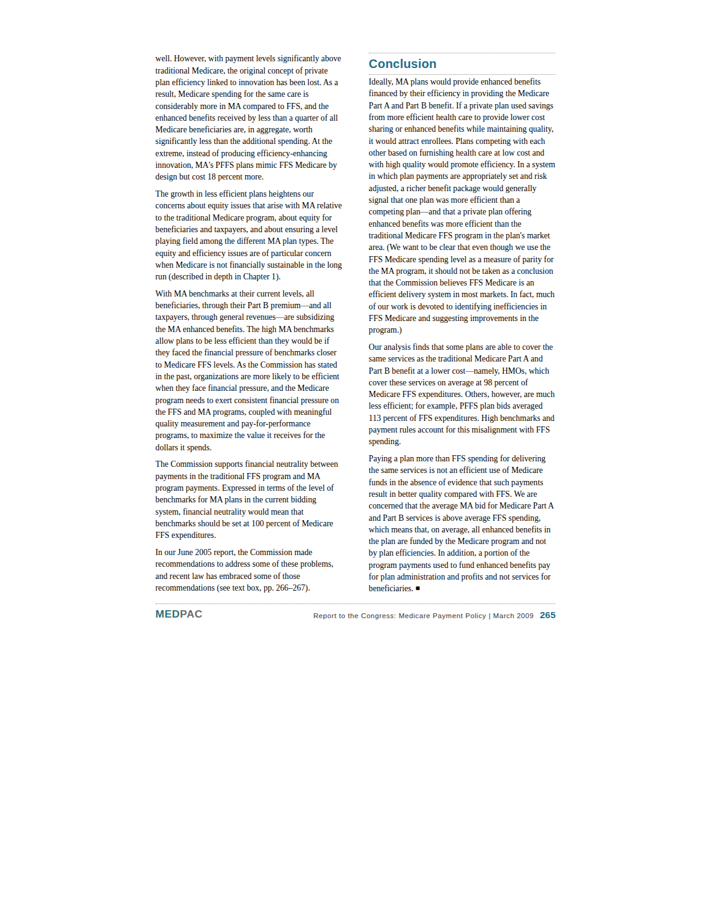well. However, with payment levels significantly above traditional Medicare, the original concept of private plan efficiency linked to innovation has been lost. As a result, Medicare spending for the same care is considerably more in MA compared to FFS, and the enhanced benefits received by less than a quarter of all Medicare beneficiaries are, in aggregate, worth significantly less than the additional spending. At the extreme, instead of producing efficiency-enhancing innovation, MA's PFFS plans mimic FFS Medicare by design but cost 18 percent more.
The growth in less efficient plans heightens our concerns about equity issues that arise with MA relative to the traditional Medicare program, about equity for beneficiaries and taxpayers, and about ensuring a level playing field among the different MA plan types. The equity and efficiency issues are of particular concern when Medicare is not financially sustainable in the long run (described in depth in Chapter 1).
With MA benchmarks at their current levels, all beneficiaries, through their Part B premium—and all taxpayers, through general revenues—are subsidizing the MA enhanced benefits. The high MA benchmarks allow plans to be less efficient than they would be if they faced the financial pressure of benchmarks closer to Medicare FFS levels. As the Commission has stated in the past, organizations are more likely to be efficient when they face financial pressure, and the Medicare program needs to exert consistent financial pressure on the FFS and MA programs, coupled with meaningful quality measurement and pay-for-performance programs, to maximize the value it receives for the dollars it spends.
The Commission supports financial neutrality between payments in the traditional FFS program and MA program payments. Expressed in terms of the level of benchmarks for MA plans in the current bidding system, financial neutrality would mean that benchmarks should be set at 100 percent of Medicare FFS expenditures.
In our June 2005 report, the Commission made recommendations to address some of these problems, and recent law has embraced some of those recommendations (see text box, pp. 266–267).
Conclusion
Ideally, MA plans would provide enhanced benefits financed by their efficiency in providing the Medicare Part A and Part B benefit. If a private plan used savings from more efficient health care to provide lower cost sharing or enhanced benefits while maintaining quality, it would attract enrollees. Plans competing with each other based on furnishing health care at low cost and with high quality would promote efficiency. In a system in which plan payments are appropriately set and risk adjusted, a richer benefit package would generally signal that one plan was more efficient than a competing plan—and that a private plan offering enhanced benefits was more efficient than the traditional Medicare FFS program in the plan's market area. (We want to be clear that even though we use the FFS Medicare spending level as a measure of parity for the MA program, it should not be taken as a conclusion that the Commission believes FFS Medicare is an efficient delivery system in most markets. In fact, much of our work is devoted to identifying inefficiencies in FFS Medicare and suggesting improvements in the program.)
Our analysis finds that some plans are able to cover the same services as the traditional Medicare Part A and Part B benefit at a lower cost—namely, HMOs, which cover these services on average at 98 percent of Medicare FFS expenditures. Others, however, are much less efficient; for example, PFFS plan bids averaged 113 percent of FFS expenditures. High benchmarks and payment rules account for this misalignment with FFS spending.
Paying a plan more than FFS spending for delivering the same services is not an efficient use of Medicare funds in the absence of evidence that such payments result in better quality compared with FFS. We are concerned that the average MA bid for Medicare Part A and Part B services is above average FFS spending, which means that, on average, all enhanced benefits in the plan are funded by the Medicare program and not by plan efficiencies. In addition, a portion of the program payments used to fund enhanced benefits pay for plan administration and profits and not services for beneficiaries. ■
MEDPAC
Report to the Congress: Medicare Payment Policy | March 2009 265